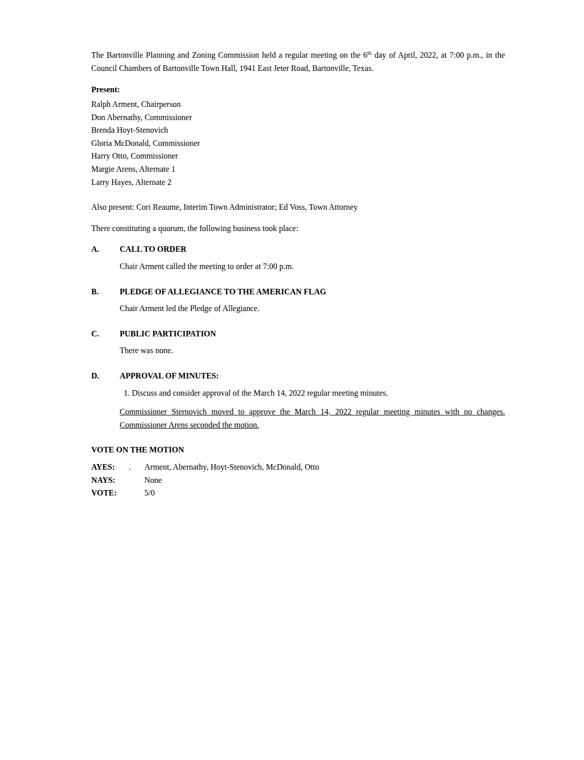The Bartonville Planning and Zoning Commission held a regular meeting on the 6th day of April, 2022, at 7:00 p.m., in the Council Chambers of Bartonville Town Hall, 1941 East Jeter Road, Bartonville, Texas.
Present:
Ralph Arment, Chairperson
Don Abernathy, Commissioner
Brenda Hoyt-Stenovich
Gloria McDonald, Commissioner
Harry Otto, Commissioner
Margie Arens, Alternate 1
Larry Hayes, Alternate 2
Also present: Cori Reaume, Interim Town Administrator; Ed Voss, Town Attorney
There constituting a quorum, the following business took place:
A. CALL TO ORDER
Chair Arment called the meeting to order at 7:00 p.m.
B. PLEDGE OF ALLEGIANCE TO THE AMERICAN FLAG
Chair Arment led the Pledge of Allegiance.
C. PUBLIC PARTICIPATION
There was none.
D. APPROVAL OF MINUTES:
Discuss and consider approval of the March 14, 2022 regular meeting minutes.
Commissioner Sternovich moved to approve the March 14, 2022 regular meeting minutes with no changes. Commissioner Arens seconded the motion.
VOTE ON THE MOTION
| AYES: | . | Arment, Abernathy, Hoyt-Stenovich, McDonald, Otto |
| NAYS: | | None |
| VOTE: | | 5/0 |